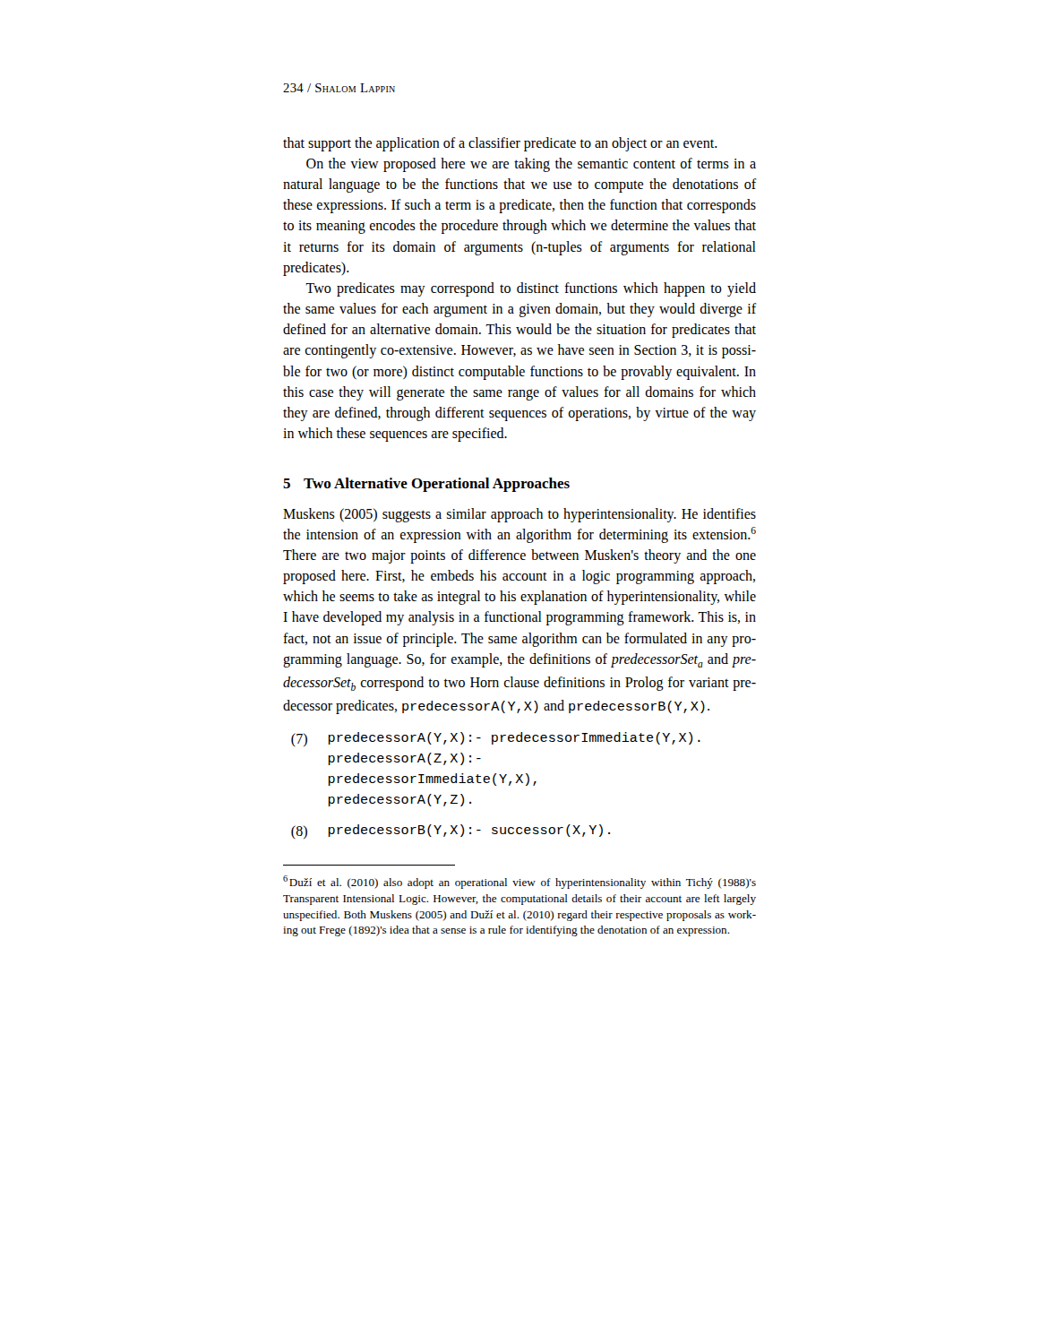234 / Shalom Lappin
that support the application of a classifier predicate to an object or an event.
On the view proposed here we are taking the semantic content of terms in a natural language to be the functions that we use to compute the denotations of these expressions. If such a term is a predicate, then the function that corresponds to its meaning encodes the procedure through which we determine the values that it returns for its domain of arguments (n-tuples of arguments for relational predicates).
Two predicates may correspond to distinct functions which happen to yield the same values for each argument in a given domain, but they would diverge if defined for an alternative domain. This would be the situation for predicates that are contingently co-extensive. However, as we have seen in Section 3, it is possible for two (or more) distinct computable functions to be provably equivalent. In this case they will generate the same range of values for all domains for which they are defined, through different sequences of operations, by virtue of the way in which these sequences are specified.
5 Two Alternative Operational Approaches
Muskens (2005) suggests a similar approach to hyperintensionality. He identifies the intension of an expression with an algorithm for determining its extension.6 There are two major points of difference between Musken's theory and the one proposed here. First, he embeds his account in a logic programming approach, which he seems to take as integral to his explanation of hyperintensionality, while I have developed my analysis in a functional programming framework. This is, in fact, not an issue of principle. The same algorithm can be formulated in any programming language. So, for example, the definitions of predecessorSeta and predecessorSetb correspond to two Horn clause definitions in Prolog for variant predecessor predicates, predecessorA(Y,X) and predecessorB(Y,X).
(7) predecessorA(Y,X):- predecessorImmediate(Y,X). predecessorA(Z,X):- predecessorImmediate(Y,X), predecessorA(Y,Z).
(8) predecessorB(Y,X):- successor(X,Y).
6 Duží et al. (2010) also adopt an operational view of hyperintensionality within Tichý (1988)'s Transparent Intensional Logic. However, the computational details of their account are left largely unspecified. Both Muskens (2005) and Duží et al. (2010) regard their respective proposals as working out Frege (1892)'s idea that a sense is a rule for identifying the denotation of an expression.